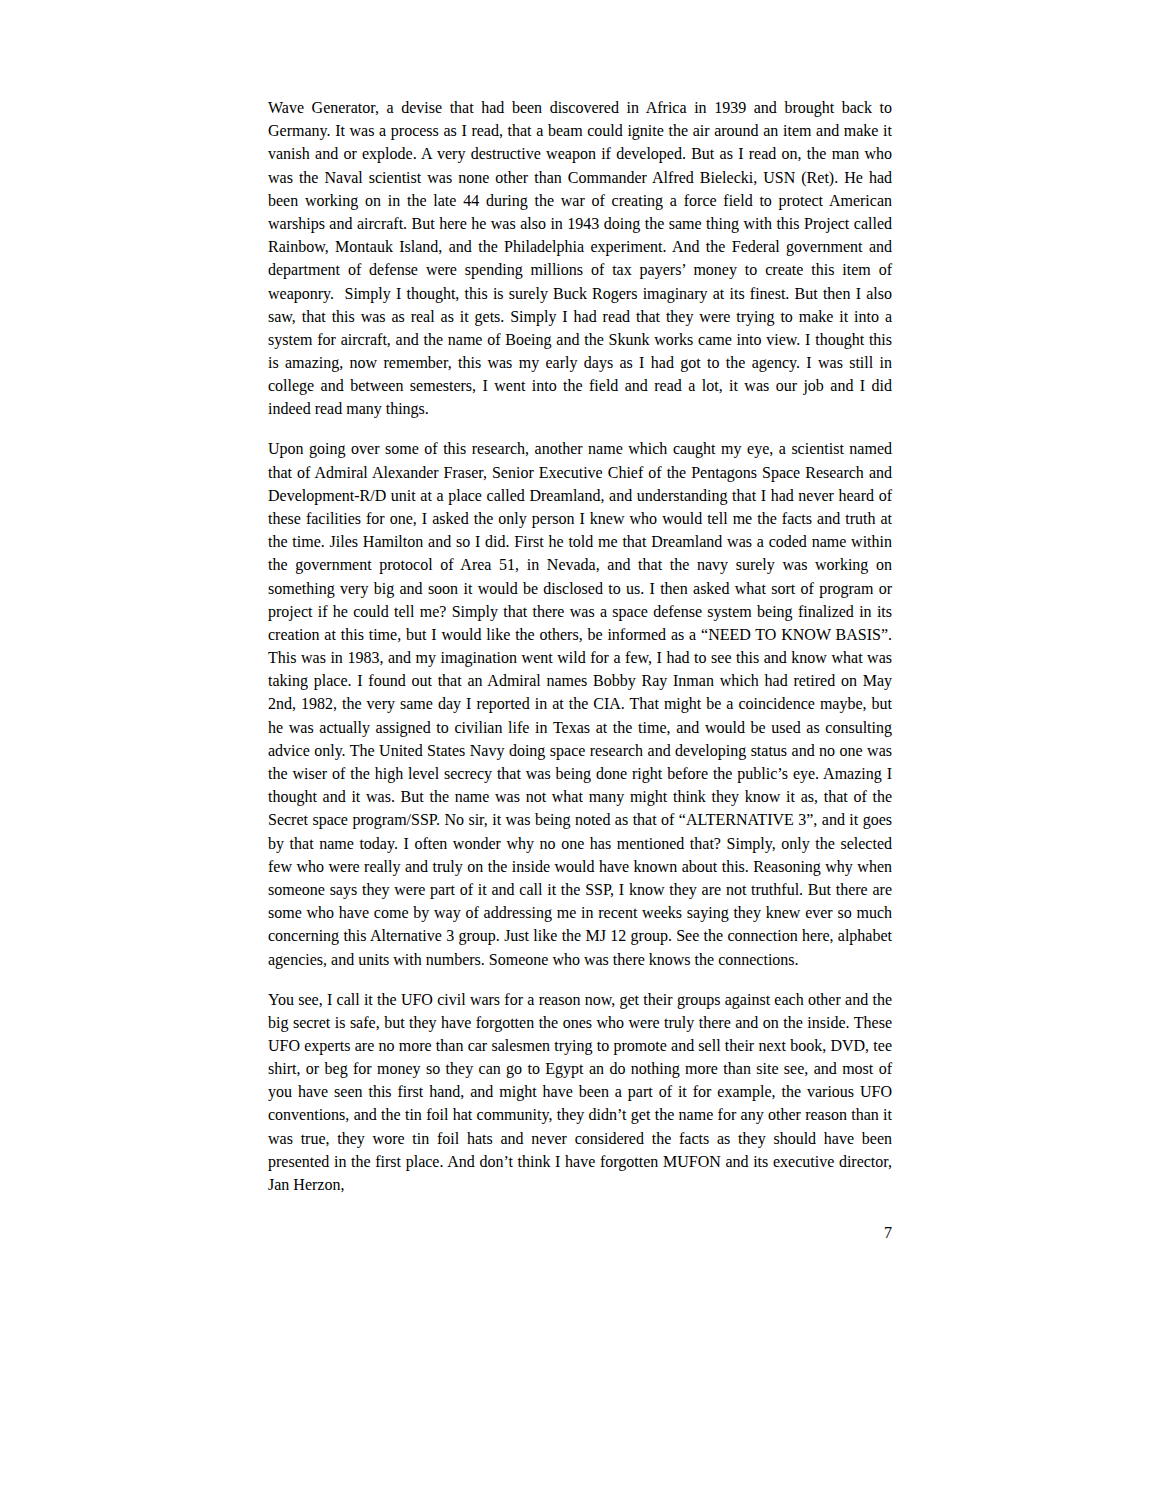Wave Generator, a devise that had been discovered in Africa in 1939 and brought back to Germany. It was a process as I read, that a beam could ignite the air around an item and make it vanish and or explode. A very destructive weapon if developed. But as I read on, the man who was the Naval scientist was none other than Commander Alfred Bielecki, USN (Ret). He had been working on in the late 44 during the war of creating a force field to protect American warships and aircraft. But here he was also in 1943 doing the same thing with this Project called Rainbow, Montauk Island, and the Philadelphia experiment. And the Federal government and department of defense were spending millions of tax payers’ money to create this item of weaponry. Simply I thought, this is surely Buck Rogers imaginary at its finest. But then I also saw, that this was as real as it gets. Simply I had read that they were trying to make it into a system for aircraft, and the name of Boeing and the Skunk works came into view. I thought this is amazing, now remember, this was my early days as I had got to the agency. I was still in college and between semesters, I went into the field and read a lot, it was our job and I did indeed read many things.
Upon going over some of this research, another name which caught my eye, a scientist named that of Admiral Alexander Fraser, Senior Executive Chief of the Pentagons Space Research and Development-R/D unit at a place called Dreamland, and understanding that I had never heard of these facilities for one, I asked the only person I knew who would tell me the facts and truth at the time. Jiles Hamilton and so I did. First he told me that Dreamland was a coded name within the government protocol of Area 51, in Nevada, and that the navy surely was working on something very big and soon it would be disclosed to us. I then asked what sort of program or project if he could tell me? Simply that there was a space defense system being finalized in its creation at this time, but I would like the others, be informed as a “NEED TO KNOW BASIS”. This was in 1983, and my imagination went wild for a few, I had to see this and know what was taking place. I found out that an Admiral names Bobby Ray Inman which had retired on May 2nd, 1982, the very same day I reported in at the CIA. That might be a coincidence maybe, but he was actually assigned to civilian life in Texas at the time, and would be used as consulting advice only. The United States Navy doing space research and developing status and no one was the wiser of the high level secrecy that was being done right before the public’s eye. Amazing I thought and it was. But the name was not what many might think they know it as, that of the Secret space program/SSP. No sir, it was being noted as that of “ALTERNATIVE 3”, and it goes by that name today. I often wonder why no one has mentioned that? Simply, only the selected few who were really and truly on the inside would have known about this. Reasoning why when someone says they were part of it and call it the SSP, I know they are not truthful. But there are some who have come by way of addressing me in recent weeks saying they knew ever so much concerning this Alternative 3 group. Just like the MJ 12 group. See the connection here, alphabet agencies, and units with numbers. Someone who was there knows the connections.
You see, I call it the UFO civil wars for a reason now, get their groups against each other and the big secret is safe, but they have forgotten the ones who were truly there and on the inside. These UFO experts are no more than car salesmen trying to promote and sell their next book, DVD, tee shirt, or beg for money so they can go to Egypt an do nothing more than site see, and most of you have seen this first hand, and might have been a part of it for example, the various UFO conventions, and the tin foil hat community, they didn’t get the name for any other reason than it was true, they wore tin foil hats and never considered the facts as they should have been presented in the first place. And don’t think I have forgotten MUFON and its executive director, Jan Herzon,
7